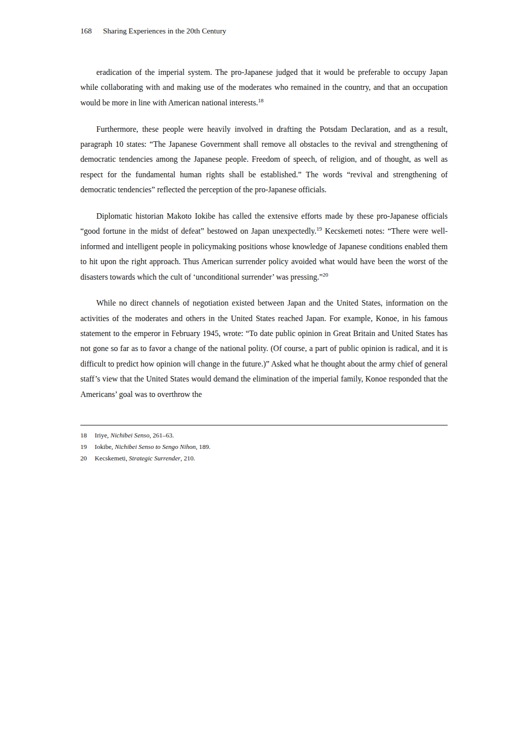168 Sharing Experiences in the 20th Century
eradication of the imperial system. The pro-Japanese judged that it would be preferable to occupy Japan while collaborating with and making use of the moderates who remained in the country, and that an occupation would be more in line with American national interests.18
Furthermore, these people were heavily involved in drafting the Potsdam Declaration, and as a result, paragraph 10 states: “The Japanese Government shall remove all obstacles to the revival and strengthening of democratic tendencies among the Japanese people. Freedom of speech, of religion, and of thought, as well as respect for the fundamental human rights shall be established.” The words “revival and strengthening of democratic tendencies” reflected the perception of the pro-Japanese officials.
Diplomatic historian Makoto Iokibe has called the extensive efforts made by these pro-Japanese officials “good fortune in the midst of defeat” bestowed on Japan unexpectedly.19 Kecskemeti notes: “There were well-informed and intelligent people in policymaking positions whose knowledge of Japanese conditions enabled them to hit upon the right approach. Thus American surrender policy avoided what would have been the worst of the disasters towards which the cult of ‘unconditional surrender’ was pressing.”20
While no direct channels of negotiation existed between Japan and the United States, information on the activities of the moderates and others in the United States reached Japan. For example, Konoe, in his famous statement to the emperor in February 1945, wrote: “To date public opinion in Great Britain and United States has not gone so far as to favor a change of the national polity. (Of course, a part of public opinion is radical, and it is difficult to predict how opinion will change in the future.)” Asked what he thought about the army chief of general staff’s view that the United States would demand the elimination of the imperial family, Konoe responded that the Americans’ goal was to overthrow the
18 Iriye, Nichibei Senso, 261–63.
19 Iokibe, Nichibei Senso to Sengo Nihon, 189.
20 Kecskemeti, Strategic Surrender, 210.